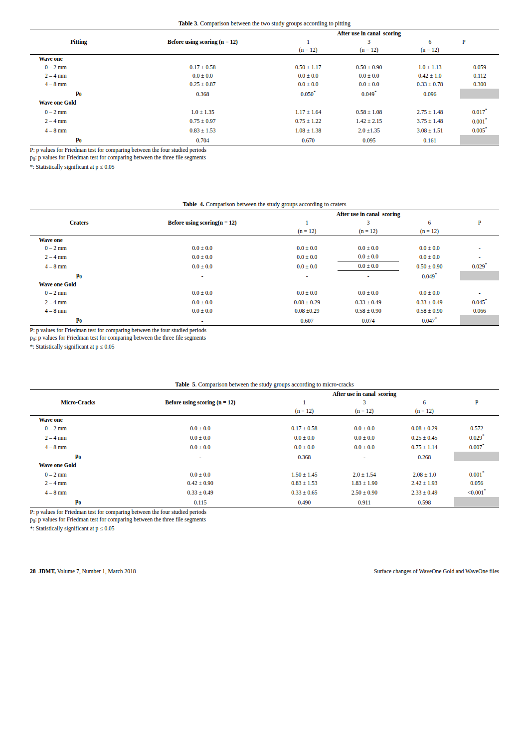Table 3. Comparison between the two study groups according to pitting
| | After use in canal scoring | |
| Pitting | Before using scoring (n = 12) | 1 | 3 | 6 | P |
| | | (n = 12) | (n = 12) | (n = 12) | |
| Wave one | | | | | |
| 0 – 2 mm | 0.17 ± 0.58 | 0.50 ± 1.17 | 0.50 ± 0.90 | 1.0 ± 1.13 | 0.059 |
| 2 – 4 mm | 0.0 ± 0.0 | 0.0 ± 0.0 | 0.0 ± 0.0 | 0.42 ± 1.0 | 0.112 |
| 4 – 8 mm | 0.25 ± 0.87 | 0.0 ± 0.0 | 0.0 ± 0.0 | 0.33 ± 0.78 | 0.300 |
| p 0 | 0.368 | 0.050 * | 0.049 * | 0.096 | |
| Wave one Gold | | | | | |
| 0 – 2 mm | 1.0 ± 1.35 | 1.17 ± 1.64 | 0.58 ± 1.08 | 2.75 ± 1.48 | 0.017 * |
| 2 – 4 mm | 0.75 ± 0.97 | 0.75 ± 1.22 | 1.42 ± 2.15 | 3.75 ± 1.48 | 0.001 * |
| 4 – 8 mm | 0.83 ± 1.53 | 1.08 ± 1.38 | 2.0 ±1.35 | 3.08 ± 1.51 | 0.005 * |
| p 0 | 0.704 | 0.670 | 0.095 | 0.161 | |
P: p values for Friedman test for comparing between the four studied periods
p0: p values for Friedman test for comparing between the three file segments
*: Statistically significant at p ≤ 0.05
Table 4. Comparison between the study groups according to craters
| | After use in canal scoring | |
| Craters | Before using scoring(n = 12) | 1 | 3 | 6 | P |
| | | (n = 12) | (n = 12) | (n = 12) | |
| Wave one | | | | | |
| 0 – 2 mm | 0.0 ± 0.0 | 0.0 ± 0.0 | 0.0 ± 0.0 | 0.0 ± 0.0 | - |
| 2 – 4 mm | 0.0 ± 0.0 | 0.0 ± 0.0 | 0.0 ± 0.0 | 0.0 ± 0.0 | - |
| 4 – 8 mm | 0.0 ± 0.0 | 0.0 ± 0.0 | 0.0 ± 0.0 | 0.50 ± 0.90 | 0.029 * |
| p 0 | - | - | - | 0.049 * | |
| Wave one Gold | | | | | |
| 0 – 2 mm | 0.0 ± 0.0 | 0.0 ± 0.0 | 0.0 ± 0.0 | 0.0 ± 0.0 | - |
| 2 – 4 mm | 0.0 ± 0.0 | 0.08 ± 0.29 | 0.33 ± 0.49 | 0.33 ± 0.49 | 0.045 * |
| 4 – 8 mm | 0.0 ± 0.0 | 0.08 ±0.29 | 0.58 ± 0.90 | 0.58 ± 0.90 | 0.066 |
| p 0 | - | 0.607 | 0.074 | 0.047 * | |
P: p values for Friedman test for comparing between the four studied periods
p0: p values for Friedman test for comparing between the three file segments
*: Statistically significant at p ≤ 0.05
Table 5. Comparison between the study groups according to micro-cracks
| | After use in canal scoring | |
| Micro-Cracks | Before using scoring (n = 12) | 1 | 3 | 6 | P |
| | | (n = 12) | (n = 12) | (n = 12) | |
| Wave one | | | | | |
| 0 – 2 mm | 0.0 ± 0.0 | 0.17 ± 0.58 | 0.0 ± 0.0 | 0.08 ± 0.29 | 0.572 |
| 2 – 4 mm | 0.0 ± 0.0 | 0.0 ± 0.0 | 0.0 ± 0.0 | 0.25 ± 0.45 | 0.029 * |
| 4 – 8 mm | 0.0 ± 0.0 | 0.0 ± 0.0 | 0.0 ± 0.0 | 0.75 ± 1.14 | 0.007 * |
| p 0 | - | 0.368 | - | 0.268 | |
| Wave one Gold | | | | | |
| 0 – 2 mm | 0.0 ± 0.0 | 1.50 ± 1.45 | 2.0 ± 1.54 | 2.08 ± 1.0 | 0.001 * |
| 2 – 4 mm | 0.42 ± 0.90 | 0.83 ± 1.53 | 1.83 ± 1.90 | 2.42 ± 1.93 | 0.056 |
| 4 – 8 mm | 0.33 ± 0.49 | 0.33 ± 0.65 | 2.50 ± 0.90 | 2.33 ± 0.49 | <0.001 * |
| p 0 | 0.115 | 0.490 | 0.911 | 0.598 | |
P: p values for Friedman test for comparing between the four studied periods
p0: p values for Friedman test for comparing between the three file segments
*: Statistically significant at p ≤ 0.05
28 JDMT, Volume 7, Number 1, March 2018
Surface changes of WaveOne Gold and WaveOne files